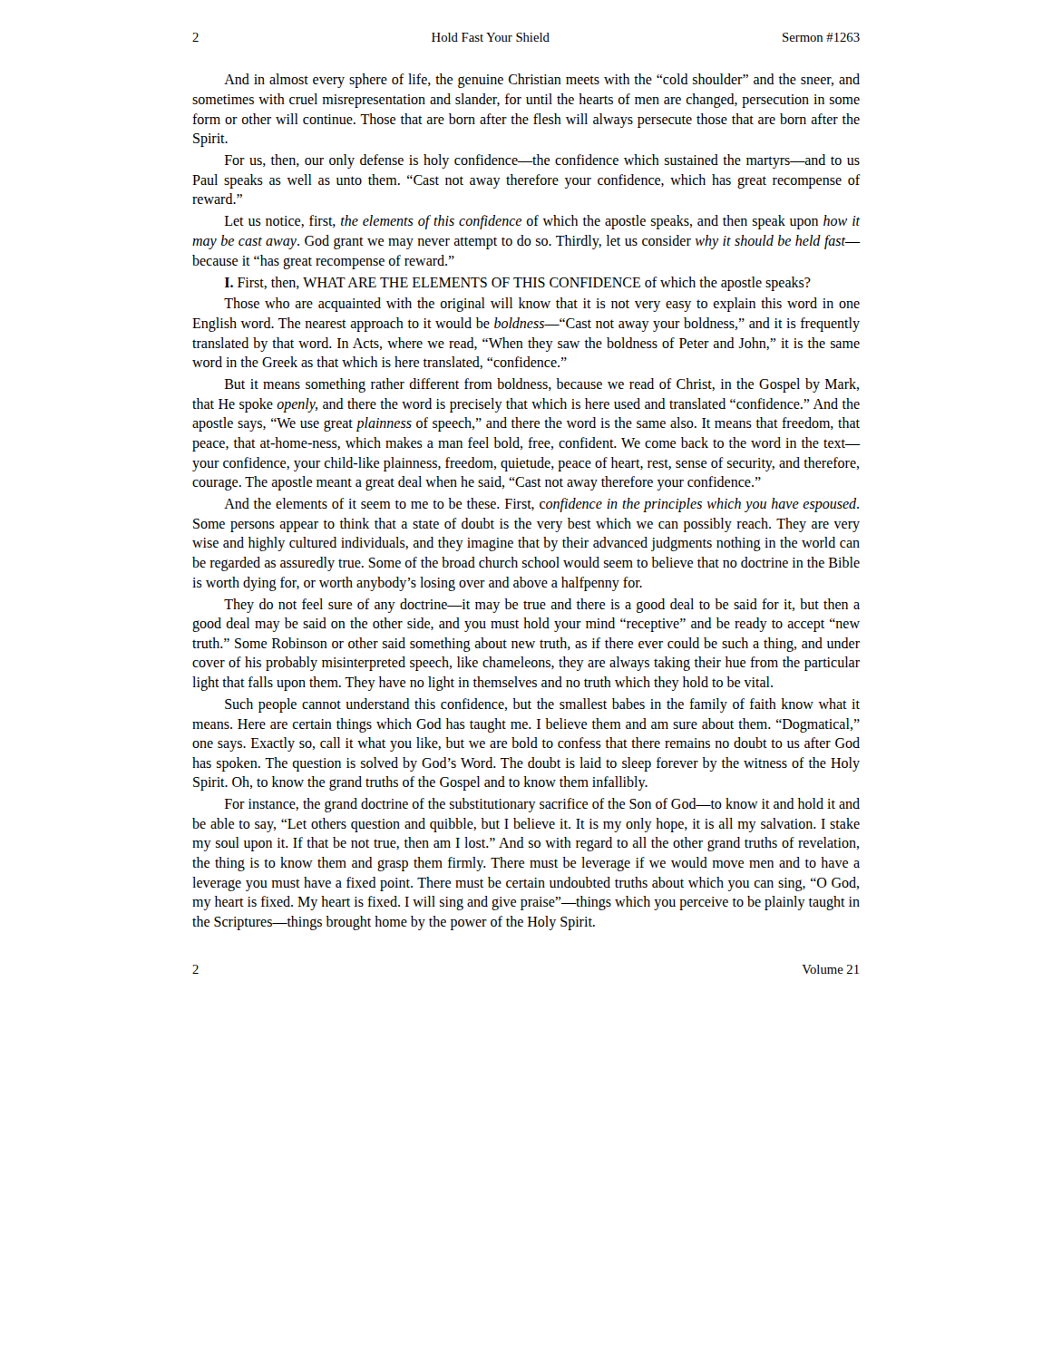2
Hold Fast Your Shield
Sermon #1263
And in almost every sphere of life, the genuine Christian meets with the “cold shoulder” and the sneer, and sometimes with cruel misrepresentation and slander, for until the hearts of men are changed, persecution in some form or other will continue. Those that are born after the flesh will always persecute those that are born after the Spirit.
For us, then, our only defense is holy confidence—the confidence which sustained the martyrs—and to us Paul speaks as well as unto them. “Cast not away therefore your confidence, which has great recompense of reward.”
Let us notice, first, the elements of this confidence of which the apostle speaks, and then speak upon how it may be cast away. God grant we may never attempt to do so. Thirdly, let us consider why it should be held fast—because it “has great recompense of reward.”
I. First, then, WHAT ARE THE ELEMENTS OF THIS CONFIDENCE of which the apostle speaks?
Those who are acquainted with the original will know that it is not very easy to explain this word in one English word. The nearest approach to it would be boldness—“Cast not away your boldness,” and it is frequently translated by that word. In Acts, where we read, “When they saw the boldness of Peter and John,” it is the same word in the Greek as that which is here translated, “confidence.”
But it means something rather different from boldness, because we read of Christ, in the Gospel by Mark, that He spoke openly, and there the word is precisely that which is here used and translated “confidence.” And the apostle says, “We use great plainness of speech,” and there the word is the same also. It means that freedom, that peace, that at-home-ness, which makes a man feel bold, free, confident. We come back to the word in the text—your confidence, your child-like plainness, freedom, quietude, peace of heart, rest, sense of security, and therefore, courage. The apostle meant a great deal when he said, “Cast not away therefore your confidence.”
And the elements of it seem to me to be these. First, confidence in the principles which you have espoused. Some persons appear to think that a state of doubt is the very best which we can possibly reach. They are very wise and highly cultured individuals, and they imagine that by their advanced judgments nothing in the world can be regarded as assuredly true. Some of the broad church school would seem to believe that no doctrine in the Bible is worth dying for, or worth anybody’s losing over and above a halfpenny for.
They do not feel sure of any doctrine—it may be true and there is a good deal to be said for it, but then a good deal may be said on the other side, and you must hold your mind “receptive” and be ready to accept “new truth.” Some Robinson or other said something about new truth, as if there ever could be such a thing, and under cover of his probably misinterpreted speech, like chameleons, they are always taking their hue from the particular light that falls upon them. They have no light in themselves and no truth which they hold to be vital.
Such people cannot understand this confidence, but the smallest babes in the family of faith know what it means. Here are certain things which God has taught me. I believe them and am sure about them. “Dogmatical,” one says. Exactly so, call it what you like, but we are bold to confess that there remains no doubt to us after God has spoken. The question is solved by God’s Word. The doubt is laid to sleep forever by the witness of the Holy Spirit. Oh, to know the grand truths of the Gospel and to know them infallibly.
For instance, the grand doctrine of the substitutionary sacrifice of the Son of God—to know it and hold it and be able to say, “Let others question and quibble, but I believe it. It is my only hope, it is all my salvation. I stake my soul upon it. If that be not true, then am I lost.” And so with regard to all the other grand truths of revelation, the thing is to know them and grasp them firmly. There must be leverage if we would move men and to have a leverage you must have a fixed point. There must be certain undoubted truths about which you can sing, “O God, my heart is fixed. My heart is fixed. I will sing and give praise”—things which you perceive to be plainly taught in the Scriptures—things brought home by the power of the Holy Spirit.
2
Volume 21